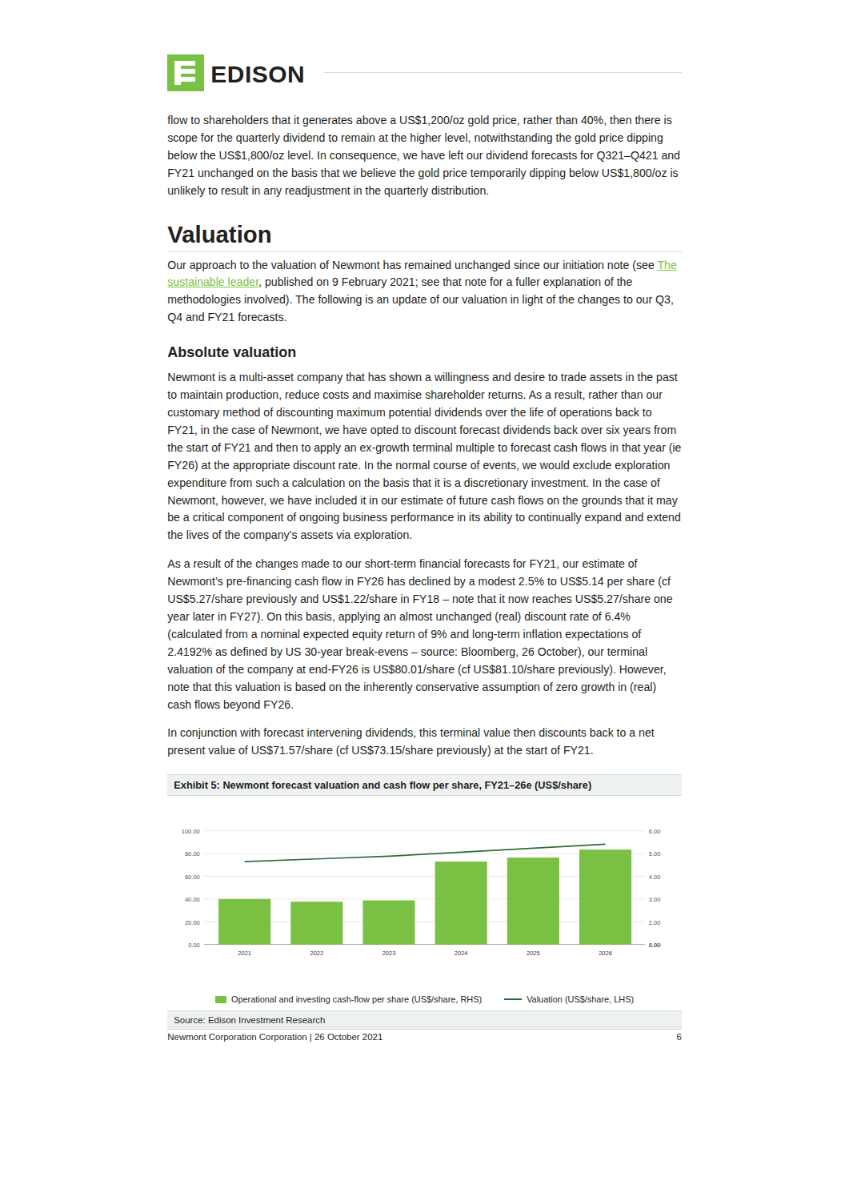EDISON
flow to shareholders that it generates above a US$1,200/oz gold price, rather than 40%, then there is scope for the quarterly dividend to remain at the higher level, notwithstanding the gold price dipping below the US$1,800/oz level. In consequence, we have left our dividend forecasts for Q321–Q421 and FY21 unchanged on the basis that we believe the gold price temporarily dipping below US$1,800/oz is unlikely to result in any readjustment in the quarterly distribution.
Valuation
Our approach to the valuation of Newmont has remained unchanged since our initiation note (see The sustainable leader, published on 9 February 2021; see that note for a fuller explanation of the methodologies involved). The following is an update of our valuation in light of the changes to our Q3, Q4 and FY21 forecasts.
Absolute valuation
Newmont is a multi-asset company that has shown a willingness and desire to trade assets in the past to maintain production, reduce costs and maximise shareholder returns. As a result, rather than our customary method of discounting maximum potential dividends over the life of operations back to FY21, in the case of Newmont, we have opted to discount forecast dividends back over six years from the start of FY21 and then to apply an ex-growth terminal multiple to forecast cash flows in that year (ie FY26) at the appropriate discount rate. In the normal course of events, we would exclude exploration expenditure from such a calculation on the basis that it is a discretionary investment. In the case of Newmont, however, we have included it in our estimate of future cash flows on the grounds that it may be a critical component of ongoing business performance in its ability to continually expand and extend the lives of the company’s assets via exploration.
As a result of the changes made to our short-term financial forecasts for FY21, our estimate of Newmont’s pre-financing cash flow in FY26 has declined by a modest 2.5% to US$5.14 per share (cf US$5.27/share previously and US$1.22/share in FY18 – note that it now reaches US$5.27/share one year later in FY27). On this basis, applying an almost unchanged (real) discount rate of 6.4% (calculated from a nominal expected equity return of 9% and long-term inflation expectations of 2.4192% as defined by US 30-year break-evens – source: Bloomberg, 26 October), our terminal valuation of the company at end-FY26 is US$80.01/share (cf US$81.10/share previously). However, note that this valuation is based on the inherently conservative assumption of zero growth in (real) cash flows beyond FY26.
In conjunction with forecast intervening dividends, this terminal value then discounts back to a net present value of US$71.57/share (cf US$73.15/share previously) at the start of FY21.
Exhibit 5: Newmont forecast valuation and cash flow per share, FY21–26e (US$/share)
100.00 80.00 60.00 40.00 20.00 0.00 6.00 5.00 4.00 3.00 2.00 1.00 0.00 2021 2022 2023 2024 2025 2026 0.00
Operational and investing cash-flow per share (US$/share, RHS)
Valuation (US$/share, LHS)
Source: Edison Investment Research
Newmont Corporation Corporation | 26 October 2021
6